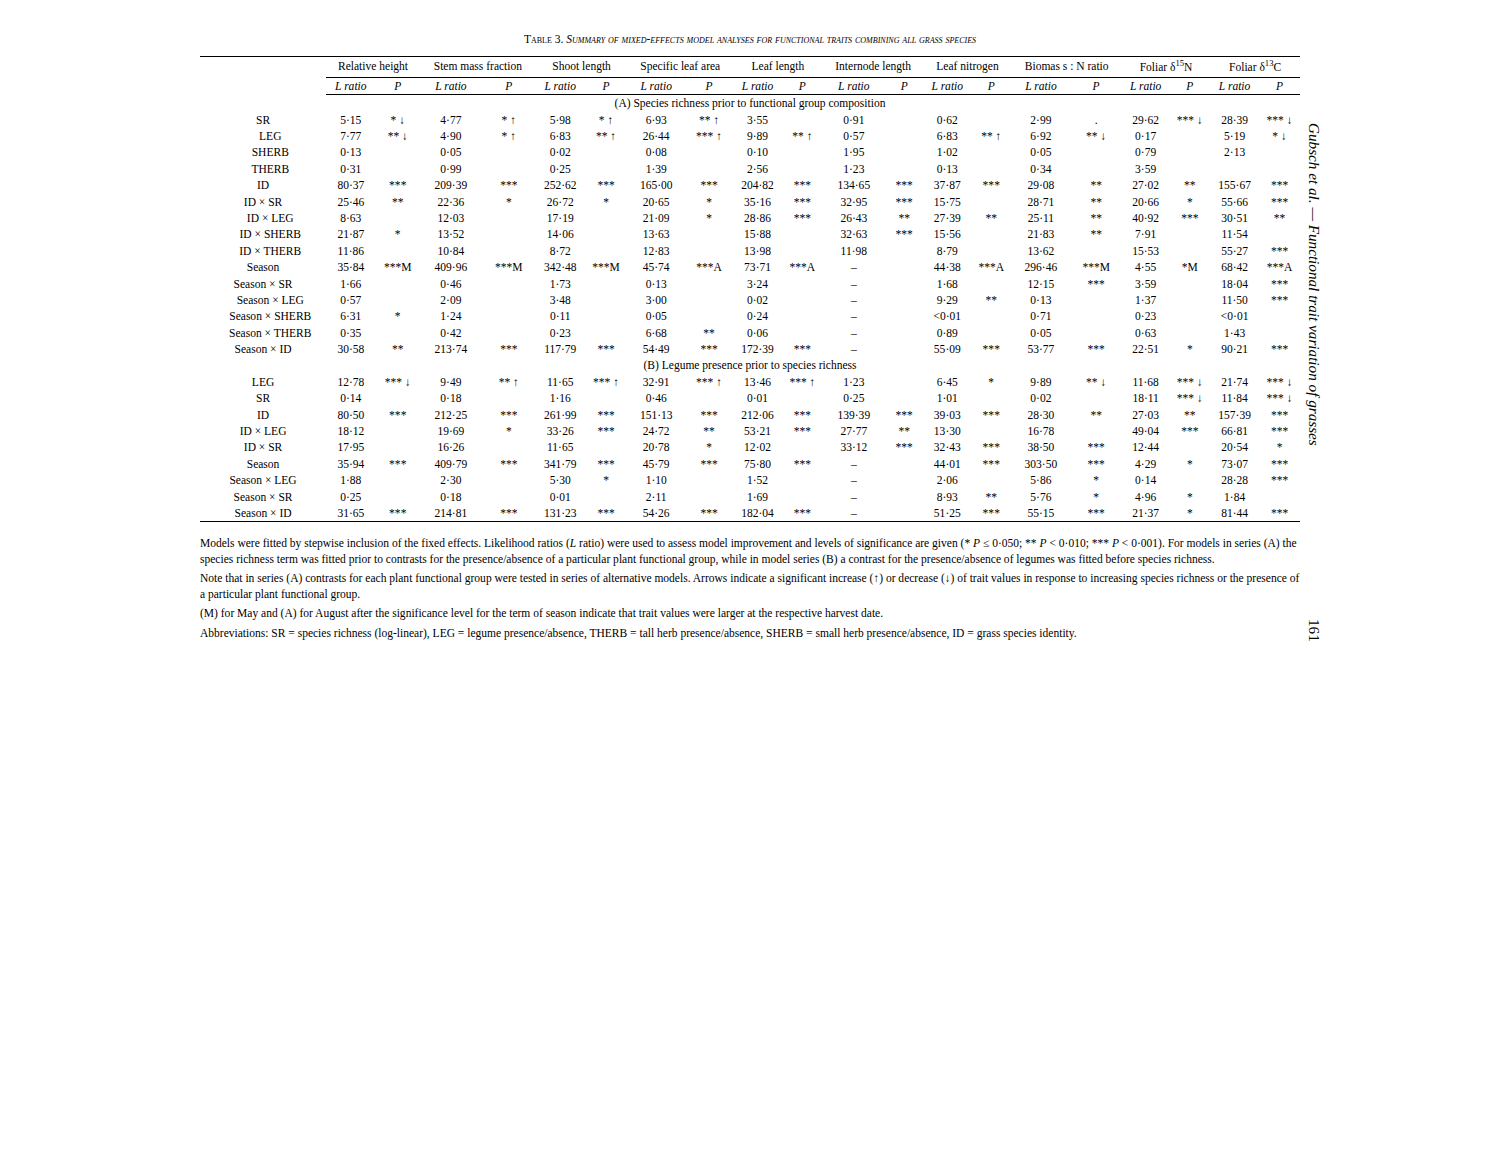Gubsch et al. — Functional trait variation of grasses
161
Table 3. Summary of mixed-effects model analyses for functional traits combining all grass species
| | Relative height | Stem mass fraction | Shoot length | Specific leaf area | Leaf length | Internode length | Leaf nitrogen | Biomas s : N ratio | Foliar δ 15 N | Foliar δ 13 C |
| --- | --- | --- | --- | --- | --- | --- | --- | --- | --- | --- |
| L ratio | P | L ratio | P | L ratio | P | L ratio | P | L ratio | P | L ratio | P | L ratio | P | L ratio | P | L ratio | P | L ratio | P |
| (A) Species richness prior to functional group composition |
| SR | 5·15 | * ↓ | 4·77 | * ↑ | 5·98 | * ↑ | 6·93 | ** ↑ | 3·55 | | 0·91 | | 0·62 | | 2·99 | . | 29·62 | *** ↓ | 28·39 | *** ↓ |
| LEG | 7·77 | ** ↓ | 4·90 | * ↑ | 6·83 | ** ↑ | 26·44 | *** ↑ | 9·89 | ** ↑ | 0·57 | | 6·83 | ** ↑ | 6·92 | ** ↓ | 0·17 | | 5·19 | * ↓ |
| SHERB | 0·13 | | 0·05 | | 0·02 | | 0·08 | | 0·10 | | 1·95 | | 1·02 | | 0·05 | | 0·79 | | 2·13 | |
| THERB | 0·31 | | 0·99 | | 0·25 | | 1·39 | | 2·56 | | 1·23 | | 0·13 | | 0·34 | | 3·59 | | | |
| ID | 80·37 | *** | 209·39 | *** | 252·62 | *** | 165·00 | *** | 204·82 | *** | 134·65 | *** | 37·87 | *** | 29·08 | ** | 27·02 | ** | 155·67 | *** |
| ID × SR | 25·46 | ** | 22·36 | * | 26·72 | * | 20·65 | * | 35·16 | *** | 32·95 | *** | 15·75 | | 28·71 | ** | 20·66 | * | 55·66 | *** |
| ID × LEG | 8·63 | | 12·03 | | 17·19 | | 21·09 | * | 28·86 | *** | 26·43 | ** | 27·39 | ** | 25·11 | ** | 40·92 | *** | 30·51 | ** |
| ID × SHERB | 21·87 | * | 13·52 | | 14·06 | | 13·63 | | 15·88 | | 32·63 | *** | 15·56 | | 21·83 | ** | 7·91 | | 11·54 | |
| ID × THERB | 11·86 | | 10·84 | | 8·72 | | 12·83 | | 13·98 | | 11·98 | | 8·79 | | 13·62 | | 15·53 | | 55·27 | *** |
| Season | 35·84 | ***M | 409·96 | ***M | 342·48 | ***M | 45·74 | ***A | 73·71 | ***A | – | | 44·38 | ***A | 296·46 | ***M | 4·55 | *M | 68·42 | ***A |
| Season × SR | 1·66 | | 0·46 | | 1·73 | | 0·13 | | 3·24 | | – | | 1·68 | | 12·15 | *** | 3·59 | | 18·04 | *** |
| Season × LEG | 0·57 | | 2·09 | | 3·48 | | 3·00 | | 0·02 | | – | | 9·29 | ** | 0·13 | | 1·37 | | 11·50 | *** |
| Season × SHERB | 6·31 | * | 1·24 | | 0·11 | | 0·05 | | 0·24 | | – | | <0·01 | | 0·71 | | 0·23 | | <0·01 | |
| Season × THERB | 0·35 | | 0·42 | | 0·23 | | 6·68 | ** | 0·06 | | – | | 0·89 | | 0·05 | | 0·63 | | 1·43 | |
| Season × ID | 30·58 | ** | 213·74 | *** | 117·79 | *** | 54·49 | *** | 172·39 | *** | – | | 55·09 | *** | 53·77 | *** | 22·51 | * | 90·21 | *** |
| (B) Legume presence prior to species richness |
| LEG | 12·78 | *** ↓ | 9·49 | ** ↑ | 11·65 | *** ↑ | 32·91 | *** ↑ | 13·46 | *** ↑ | 1·23 | | 6·45 | * | 9·89 | ** ↓ | 11·68 | *** ↓ | 21·74 | *** ↓ |
| SR | 0·14 | | 0·18 | | 1·16 | | 0·46 | | 0·01 | | 0·25 | | 1·01 | | 0·02 | | 18·11 | *** ↓ | 11·84 | *** ↓ |
| ID | 80·50 | *** | 212·25 | *** | 261·99 | *** | 151·13 | *** | 212·06 | *** | 139·39 | *** | 39·03 | *** | 28·30 | ** | 27·03 | ** | 157·39 | *** |
| ID × LEG | 18·12 | | 19·69 | * | 33·26 | *** | 24·72 | ** | 53·21 | *** | 27·77 | ** | 13·30 | | 16·78 | | 49·04 | *** | 66·81 | *** |
| ID × SR | 17·95 | | 16·26 | | 11·65 | | 20·78 | * | 12·02 | | 33·12 | *** | 32·43 | *** | 38·50 | *** | 12·44 | | 20·54 | * |
| Season | 35·94 | *** | 409·79 | *** | 341·79 | *** | 45·79 | *** | 75·80 | *** | – | | 44·01 | *** | 303·50 | *** | 4·29 | * | 73·07 | *** |
| Season × LEG | 1·88 | | 2·30 | | 5·30 | * | 1·10 | | 1·52 | | – | | 2·06 | | 5·86 | * | 0·14 | | 28·28 | *** |
| Season × SR | 0·25 | | 0·18 | | 0·01 | | 2·11 | | 1·69 | | – | | 8·93 | ** | 5·76 | * | 4·96 | * | 1·84 | |
| Season × ID | 31·65 | *** | 214·81 | *** | 131·23 | *** | 54·26 | *** | 182·04 | *** | – | | 51·25 | *** | 55·15 | *** | 21·37 | * | 81·44 | *** |
Models were fitted by stepwise inclusion of the fixed effects. Likelihood ratios (L ratio) were used to assess model improvement and levels of significance are given (* P ≤ 0·050; ** P < 0·010; *** P < 0·001). For models in series (A) the species richness term was fitted prior to contrasts for the presence/absence of a particular plant functional group, while in model series (B) a contrast for the presence/absence of legumes was fitted before species richness.
Note that in series (A) contrasts for each plant functional group were tested in series of alternative models. Arrows indicate a significant increase (↑) or decrease (↓) of trait values in response to increasing species richness or the presence of a particular plant functional group.
(M) for May and (A) for August after the significance level for the term of season indicate that trait values were larger at the respective harvest date.
Abbreviations: SR = species richness (log-linear), LEG = legume presence/absence, THERB = tall herb presence/absence, SHERB = small herb presence/absence, ID = grass species identity.